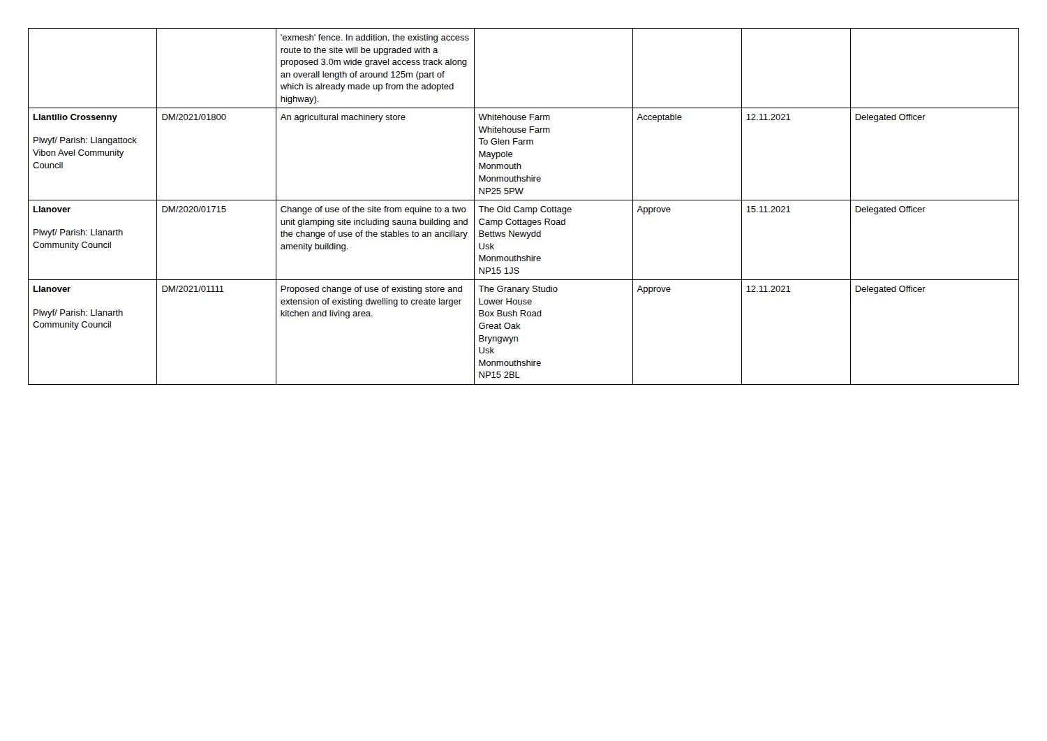| | | 'exmesh' fence. In addition, the existing access route to the site will be upgraded with a proposed 3.0m wide gravel access track along an overall length of around 125m (part of which is already made up from the adopted highway). | | | | |
| Llantilio Crossenny Plwyf/ Parish: Llangattock Vibon Avel Community Council | DM/2021/01800 | An agricultural machinery store | Whitehouse Farm Whitehouse Farm To Glen Farm Maypole Monmouth Monmouthshire NP25 5PW | Acceptable | 12.11.2021 | Delegated Officer |
| Llanover Plwyf/ Parish: Llanarth Community Council | DM/2020/01715 | Change of use of the site from equine to a two unit glamping site including sauna building and the change of use of the stables to an ancillary amenity building. | The Old Camp Cottage Camp Cottages Road Bettws Newydd Usk Monmouthshire NP15 1JS | Approve | 15.11.2021 | Delegated Officer |
| Llanover Plwyf/ Parish: Llanarth Community Council | DM/2021/01111 | Proposed change of use of existing store and extension of existing dwelling to create larger kitchen and living area. | The Granary Studio Lower House Box Bush Road Great Oak Bryngwyn Usk Monmouthshire NP15 2BL | Approve | 12.11.2021 | Delegated Officer |